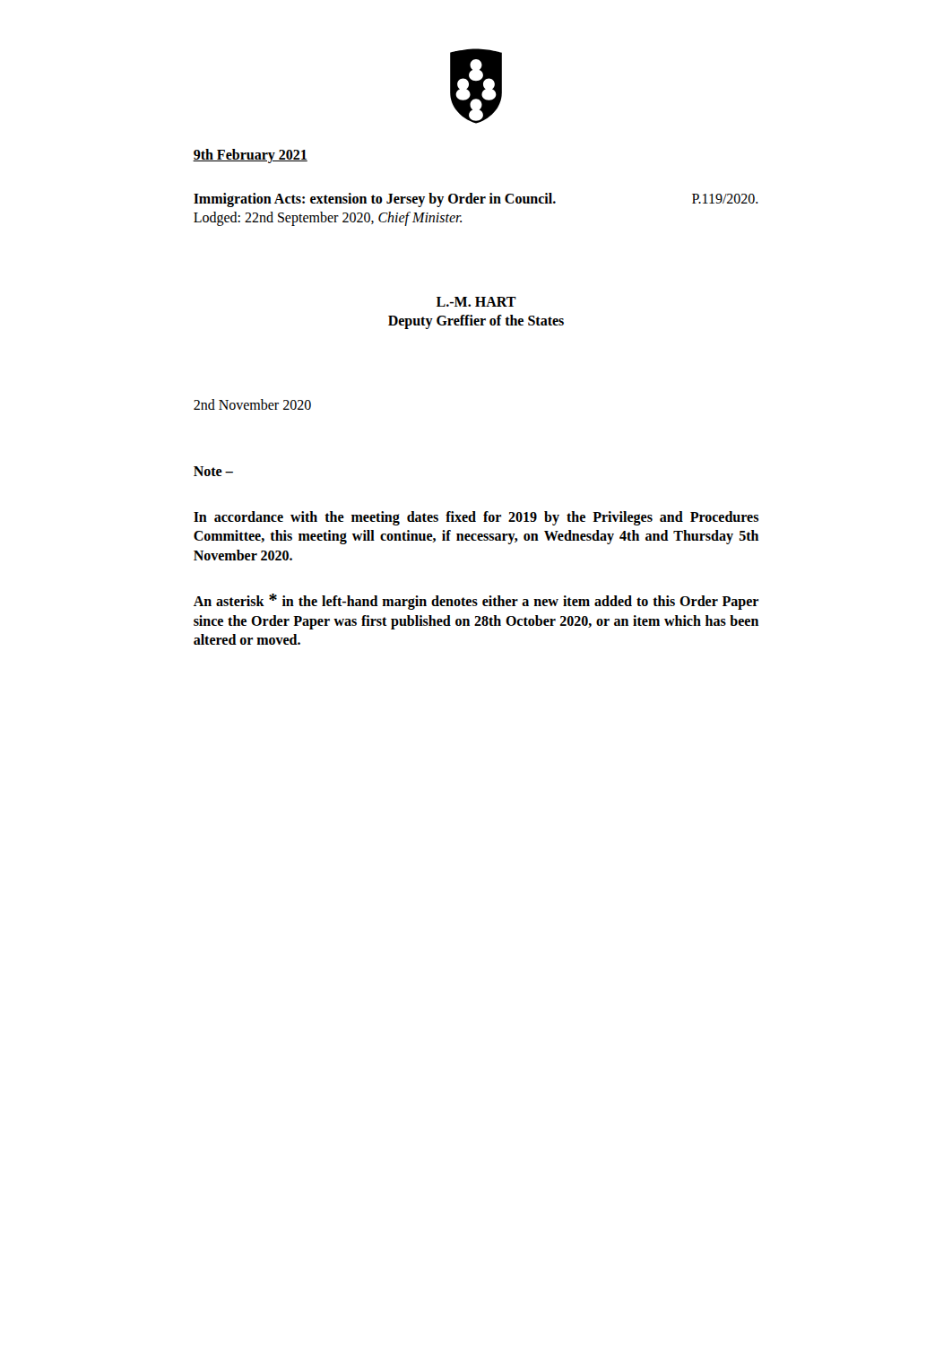9th February 2021
| Immigration Acts: extension to Jersey by Order in Council. | P.119/2020. |
| Lodged: 22nd September 2020, Chief Minister. |
L.-M. HART
Deputy Greffier of the States
2nd November 2020
Note –
In accordance with the meeting dates fixed for 2019 by the Privileges and Procedures Committee, this meeting will continue, if necessary, on Wednesday 4th and Thursday 5th November 2020.
An asterisk * in the left-hand margin denotes either a new item added to this Order Paper since the Order Paper was first published on 28th October 2020, or an item which has been altered or moved.